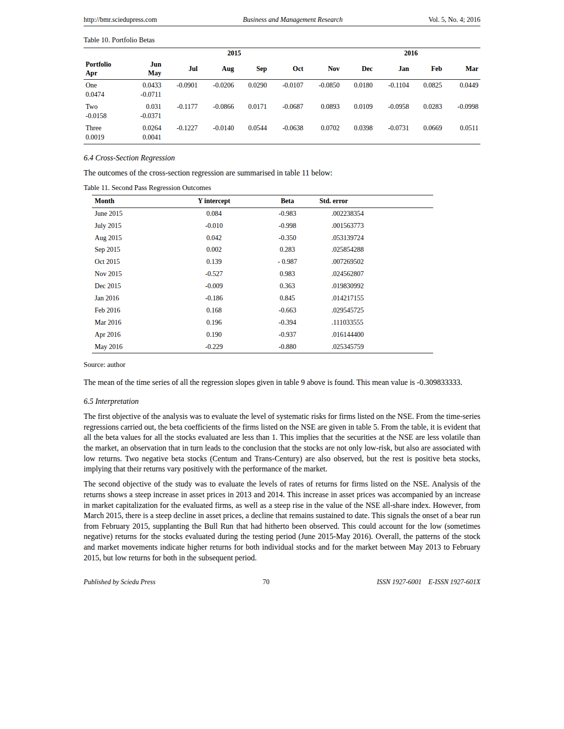http://bmr.sciedupress.com Business and Management Research Vol. 5, No. 4; 2016
Table 10. Portfolio Betas
| | 2015 | 2016 |
| --- | --- | --- |
| Portfolio Apr | Jun May | Jul | Aug | Sep | Oct | Nov | Dec | Jan | Feb | Mar |
| One 0.0474 | 0.0433 -0.0711 | -0.0901 | -0.0206 | 0.0290 | -0.0107 | -0.0850 | 0.0180 | -0.1104 | 0.0825 | 0.0449 |
| Two -0.0158 | 0.031 -0.0371 | -0.1177 | -0.0866 | 0.0171 | -0.0687 | 0.0893 | 0.0109 | -0.0958 | 0.0283 | -0.0998 |
| Three 0.0019 | 0.0264 0.0041 | -0.1227 | -0.0140 | 0.0544 | -0.0638 | 0.0702 | 0.0398 | -0.0731 | 0.0669 | 0.0511 |
6.4 Cross-Section Regression
The outcomes of the cross-section regression are summarised in table 11 below:
Table 11. Second Pass Regression Outcomes
| Month | Y intercept | Beta | Std. error |
| --- | --- | --- | --- |
| June 2015 | 0.084 | -0.983 | .002238354 |
| July 2015 | -0.010 | -0.998 | .001563773 |
| Aug 2015 | 0.042 | -0.350 | .053139724 |
| Sep 2015 | 0.002 | 0.283 | .025854288 |
| Oct 2015 | 0.139 | - 0.987 | .007269502 |
| Nov 2015 | -0.527 | 0.983 | .024562807 |
| Dec 2015 | -0.009 | 0.363 | .019830992 |
| Jan 2016 | -0.186 | 0.845 | .014217155 |
| Feb 2016 | 0.168 | -0.663 | .029545725 |
| Mar 2016 | 0.196 | -0.394 | .111033555 |
| Apr 2016 | 0.190 | -0.937 | .016144400 |
| May 2016 | -0.229 | -0.880 | .025345759 |
Source: author
The mean of the time series of all the regression slopes given in table 9 above is found. This mean value is -0.309833333.
6.5 Interpretation
The first objective of the analysis was to evaluate the level of systematic risks for firms listed on the NSE. From the time-series regressions carried out, the beta coefficients of the firms listed on the NSE are given in table 5. From the table, it is evident that all the beta values for all the stocks evaluated are less than 1. This implies that the securities at the NSE are less volatile than the market, an observation that in turn leads to the conclusion that the stocks are not only low-risk, but also are associated with low returns. Two negative beta stocks (Centum and Trans-Century) are also observed, but the rest is positive beta stocks, implying that their returns vary positively with the performance of the market.
The second objective of the study was to evaluate the levels of rates of returns for firms listed on the NSE. Analysis of the returns shows a steep increase in asset prices in 2013 and 2014. This increase in asset prices was accompanied by an increase in market capitalization for the evaluated firms, as well as a steep rise in the value of the NSE all-share index. However, from March 2015, there is a steep decline in asset prices, a decline that remains sustained to date. This signals the onset of a bear run from February 2015, supplanting the Bull Run that had hitherto been observed. This could account for the low (sometimes negative) returns for the stocks evaluated during the testing period (June 2015-May 2016). Overall, the patterns of the stock and market movements indicate higher returns for both individual stocks and for the market between May 2013 to February 2015, but low returns for both in the subsequent period.
Published by Sciedu Press 70 ISSN 1927-6001 E-ISSN 1927-601X